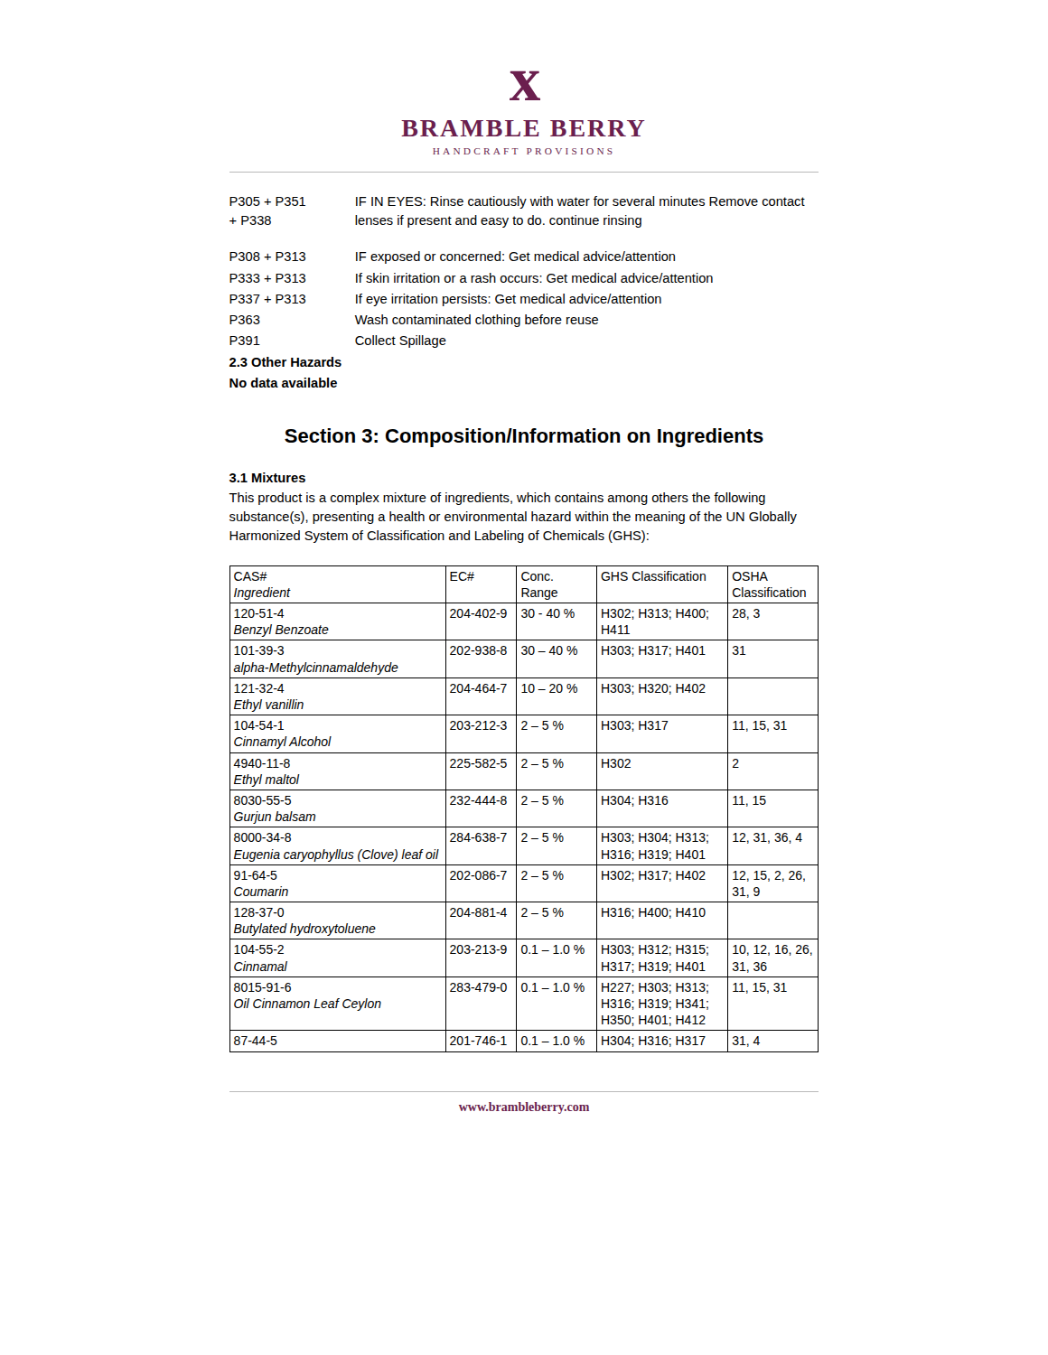x
BRAMBLE BERRY
HANDCRAFT PROVISIONS
| P305 + P351 + P338 | IF IN EYES: Rinse cautiously with water for several minutes Remove contact lenses if present and easy to do. continue rinsing |
| P308 + P313 | IF exposed or concerned: Get medical advice/attention |
| P333 + P313 | If skin irritation or a rash occurs: Get medical advice/attention |
| P337 + P313 | If eye irritation persists: Get medical advice/attention |
| P363 | Wash contaminated clothing before reuse |
| P391 | Collect Spillage |
| 2.3 Other Hazards | |
| No data available | |
Section 3: Composition/Information on Ingredients
3.1 Mixtures
This product is a complex mixture of ingredients, which contains among others the following substance(s), presenting a health or environmental hazard within the meaning of the UN Globally Harmonized System of Classification and Labeling of Chemicals (GHS):
| CAS# Ingredient | EC# | Conc. Range | GHS Classification | OSHA Classification |
| --- | --- | --- | --- | --- |
| 120-51-4 Benzyl Benzoate | 204-402-9 | 30 - 40 % | H302; H313; H400; H411 | 28, 3 |
| 101-39-3 alpha-Methylcinnamaldehyde | 202-938-8 | 30 – 40 % | H303; H317; H401 | 31 |
| 121-32-4 Ethyl vanillin | 204-464-7 | 10 – 20 % | H303; H320; H402 | |
| 104-54-1 Cinnamyl Alcohol | 203-212-3 | 2 – 5 % | H303; H317 | 11, 15, 31 |
| 4940-11-8 Ethyl maltol | 225-582-5 | 2 – 5 % | H302 | 2 |
| 8030-55-5 Gurjun balsam | 232-444-8 | 2 – 5 % | H304; H316 | 11, 15 |
| 8000-34-8 Eugenia caryophyllus (Clove) leaf oil | 284-638-7 | 2 – 5 % | H303; H304; H313; H316; H319; H401 | 12, 31, 36, 4 |
| 91-64-5 Coumarin | 202-086-7 | 2 – 5 % | H302; H317; H402 | 12, 15, 2, 26, 31, 9 |
| 128-37-0 Butylated hydroxytoluene | 204-881-4 | 2 – 5 % | H316; H400; H410 | |
| 104-55-2 Cinnamal | 203-213-9 | 0.1 – 1.0 % | H303; H312; H315; H317; H319; H401 | 10, 12, 16, 26, 31, 36 |
| 8015-91-6 Oil Cinnamon Leaf Ceylon | 283-479-0 | 0.1 – 1.0 % | H227; H303; H313; H316; H319; H341; H350; H401; H412 | 11, 15, 31 |
| 87-44-5 | 201-746-1 | 0.1 – 1.0 % | H304; H316; H317 | 31, 4 |
www.brambleberry.com